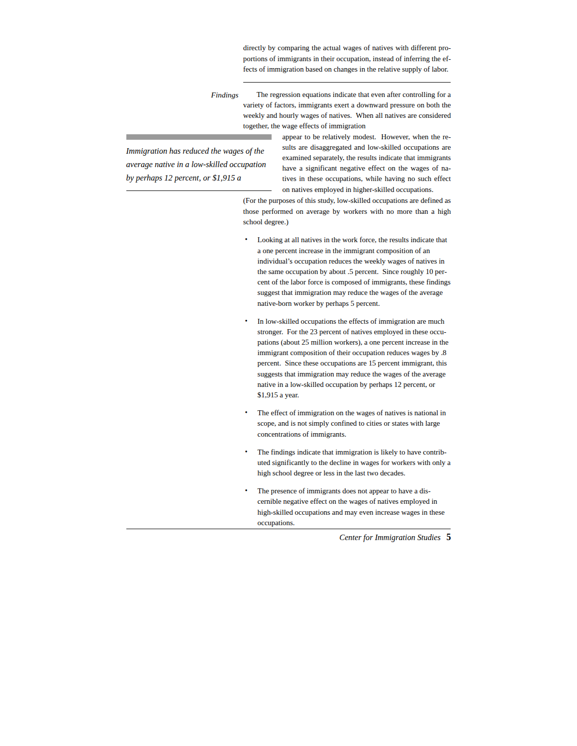directly by comparing the actual wages of natives with different proportions of immigrants in their occupation, instead of inferring the effects of immigration based on changes in the relative supply of labor.
Findings
The regression equations indicate that even after controlling for a variety of factors, immigrants exert a downward pressure on both the weekly and hourly wages of natives. When all natives are considered together, the wage effects of immigration
Immigration has reduced the wages of the average native in a low-skilled occupation by perhaps 12 percent, or $1,915 a
appear to be relatively modest. However, when the results are disaggregated and low-skilled occupations are examined separately, the results indicate that immigrants have a significant negative effect on the wages of natives in these occupations, while having no such effect on natives employed in higher-skilled occupations.
(For the purposes of this study, low-skilled occupations are defined as those performed on average by workers with no more than a high school degree.)
Looking at all natives in the work force, the results indicate that a one percent increase in the immigrant composition of an individual’s occupation reduces the weekly wages of natives in the same occupation by about .5 percent. Since roughly 10 percent of the labor force is composed of immigrants, these findings suggest that immigration may reduce the wages of the average native-born worker by perhaps 5 percent.
In low-skilled occupations the effects of immigration are much stronger. For the 23 percent of natives employed in these occupations (about 25 million workers), a one percent increase in the immigrant composition of their occupation reduces wages by .8 percent. Since these occupations are 15 percent immigrant, this suggests that immigration may reduce the wages of the average native in a low-skilled occupation by perhaps 12 percent, or $1,915 a year.
The effect of immigration on the wages of natives is national in scope, and is not simply confined to cities or states with large concentrations of immigrants.
The findings indicate that immigration is likely to have contributed significantly to the decline in wages for workers with only a high school degree or less in the last two decades.
The presence of immigrants does not appear to have a discernible negative effect on the wages of natives employed in high-skilled occupations and may even increase wages in these occupations.
Center for Immigration Studies5